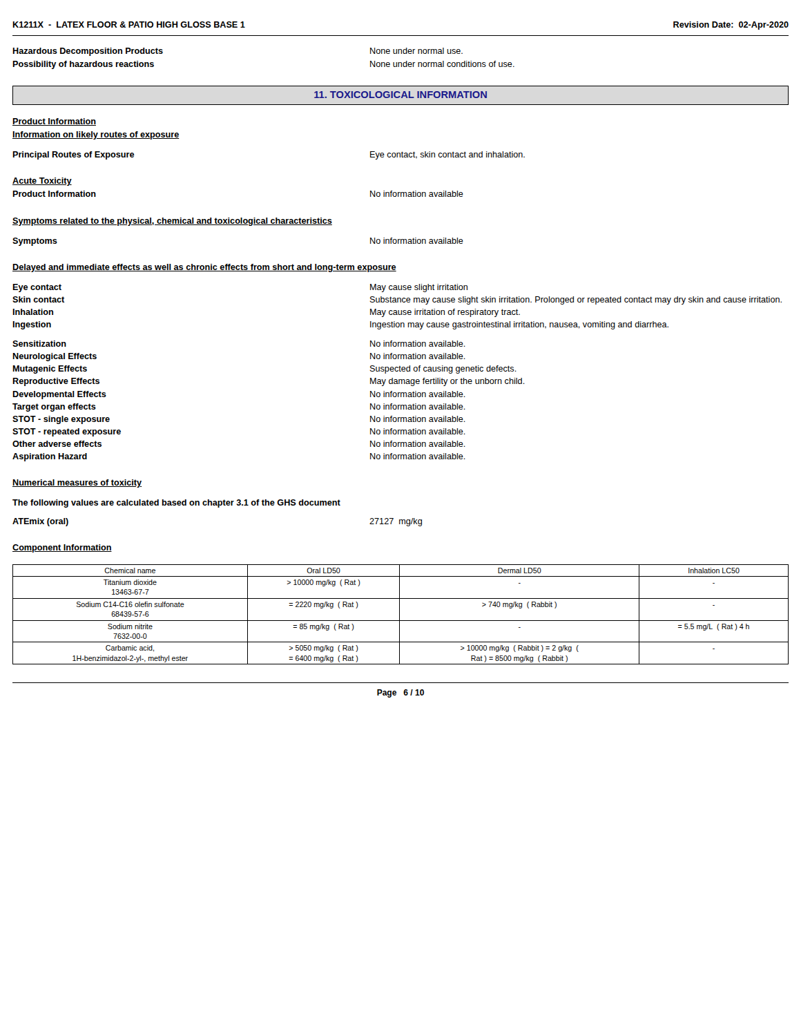K1211X - LATEX FLOOR & PATIO HIGH GLOSS BASE 1
Revision Date: 02-Apr-2020
Hazardous Decomposition Products
None under normal use.
Possibility of hazardous reactions
None under normal conditions of use.
11. TOXICOLOGICAL INFORMATION
Product Information
Information on likely routes of exposure
Principal Routes of Exposure
Eye contact, skin contact and inhalation.
Acute Toxicity
Product Information
No information available
Symptoms related to the physical, chemical and toxicological characteristics
Symptoms
No information available
Delayed and immediate effects as well as chronic effects from short and long-term exposure
Eye contact
May cause slight irritation
Skin contact
Substance may cause slight skin irritation. Prolonged or repeated contact may dry skin and cause irritation.
Inhalation
May cause irritation of respiratory tract.
Ingestion
Ingestion may cause gastrointestinal irritation, nausea, vomiting and diarrhea.
Sensitization
No information available.
Neurological Effects
No information available.
Mutagenic Effects
Suspected of causing genetic defects.
Reproductive Effects
May damage fertility or the unborn child.
Developmental Effects
No information available.
Target organ effects
No information available.
STOT - single exposure
No information available.
STOT - repeated exposure
No information available.
Other adverse effects
No information available.
Aspiration Hazard
No information available.
Numerical measures of toxicity
The following values are calculated based on chapter 3.1 of the GHS document
ATEmix (oral)
27127 mg/kg
Component Information
| Chemical name | Oral LD50 | Dermal LD50 | Inhalation LC50 |
| --- | --- | --- | --- |
| Titanium dioxide 13463-67-7 | > 10000 mg/kg ( Rat ) | - | - |
| Sodium C14-C16 olefin sulfonate 68439-57-6 | = 2220 mg/kg ( Rat ) | > 740 mg/kg ( Rabbit ) | - |
| Sodium nitrite 7632-00-0 | = 85 mg/kg ( Rat ) | - | = 5.5 mg/L ( Rat ) 4 h |
| Carbamic acid, 1H-benzimidazol-2-yl-, methyl ester | > 5050 mg/kg ( Rat ) = 6400 mg/kg ( Rat ) | > 10000 mg/kg ( Rabbit ) = 2 g/kg ( Rat ) = 8500 mg/kg ( Rabbit ) | - |
Page 6 / 10